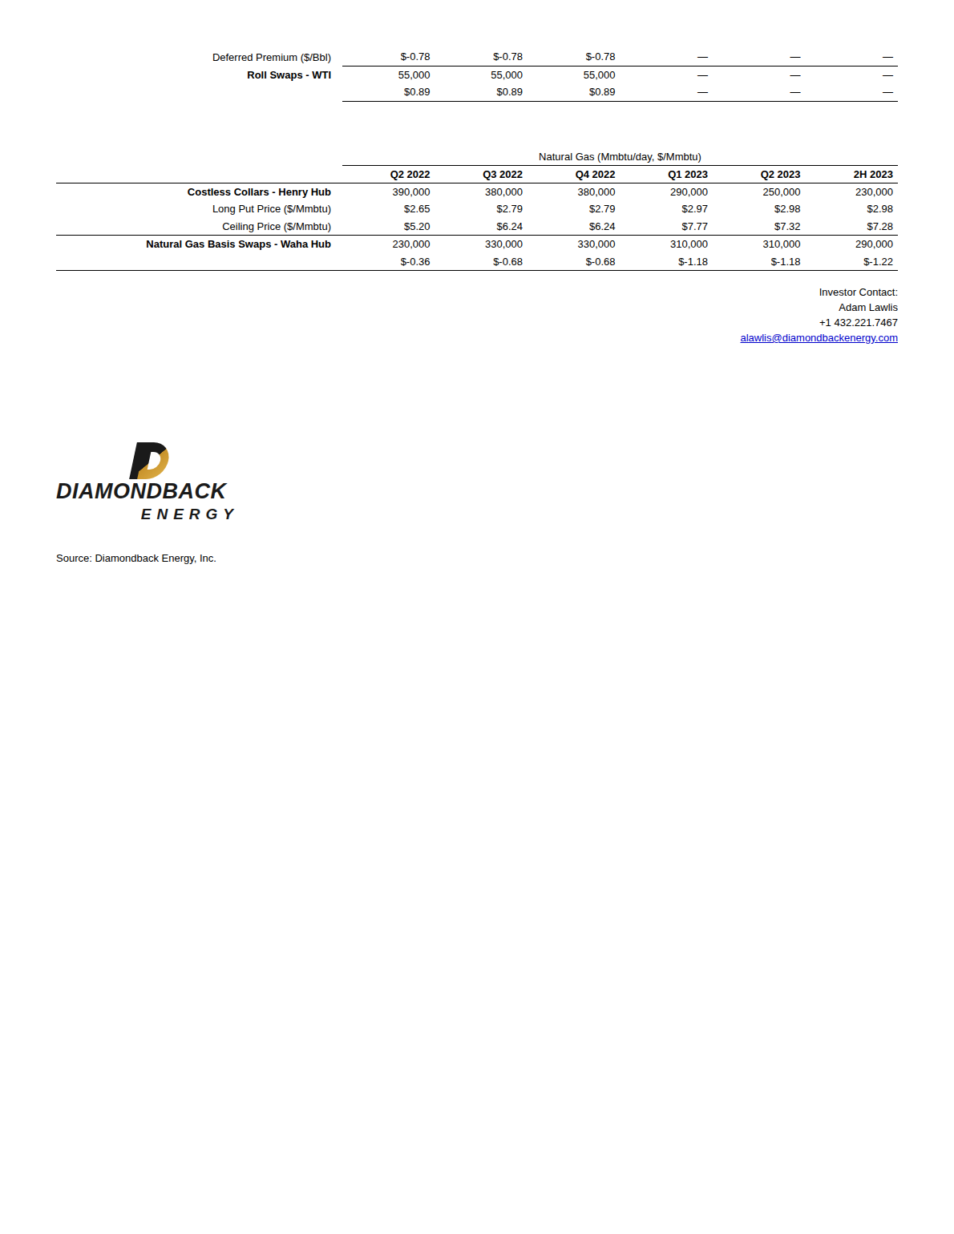| Deferred Premium ($/Bbl) | $-0.78 | $-0.78 | $-0.78 | — | — | — |
| Roll Swaps - WTI | 55,000 | 55,000 | 55,000 | — | — | — |
| | $0.89 | $0.89 | $0.89 | — | — | — |
| | Natural Gas (Mmbtu/day, $/Mmbtu) |
| --- | --- |
| | Q2 2022 | Q3 2022 | Q4 2022 | Q1 2023 | Q2 2023 | 2H 2023 |
| Costless Collars - Henry Hub | 390,000 | 380,000 | 380,000 | 290,000 | 250,000 | 230,000 |
| Long Put Price ($/Mmbtu) | $2.65 | $2.79 | $2.79 | $2.97 | $2.98 | $2.98 |
| Ceiling Price ($/Mmbtu) | $5.20 | $6.24 | $6.24 | $7.77 | $7.32 | $7.28 |
| Natural Gas Basis Swaps - Waha Hub | 230,000 | 330,000 | 330,000 | 310,000 | 310,000 | 290,000 |
| | $-0.36 | $-0.68 | $-0.68 | $-1.18 | $-1.18 | $-1.22 |
Investor Contact:
Adam Lawlis
+1 432.221.7467
alawlis@diamondbackenergy.com
DIAMONDBACK
ENERGY
Source: Diamondback Energy, Inc.